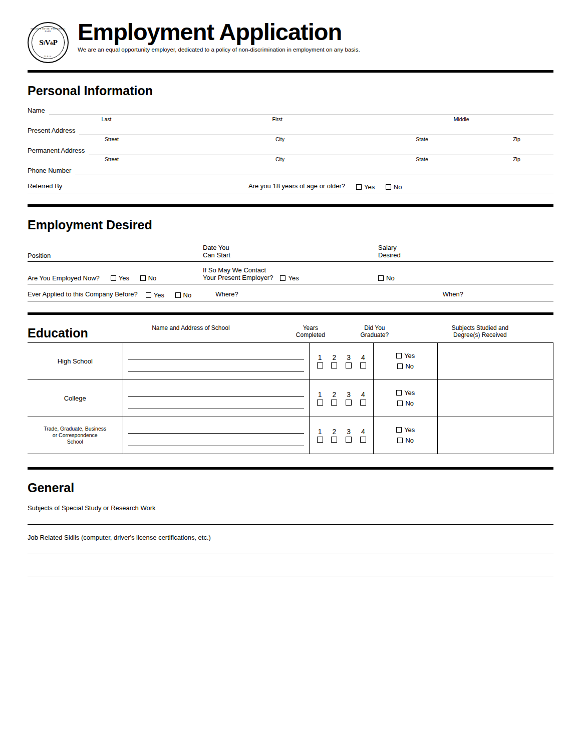SOCIETY OF ST. VINCENT de PAUL
STVde P
U.S.A.
Employment Application
We are an equal opportunity employer, dedicated to a policy of non-discrimination in employment on any basis.
Personal Information
Name
Last
First
Middle
Present Address
Street
City
State
Zip
Permanent Address
Street
City
State
Zip
Phone Number
Referred By Are you 18 years of age or older? Yes No
Employment Desired
Position
Date You
Can Start
Salary
Desired
Are You Employed Now? Yes No
If So May We Contact
Your Present Employer? Yes
No
Ever Applied to this Company Before? Yes No Where? When?
Education
Name and Address of School
Years
Completed
Did You
Graduate?
Subjects Studied and
Degree(s) Received
| High School | | 1 2 3 4 | Yes No | |
| College | | 1 2 3 4 | Yes No | |
| Trade, Graduate, Business or Correspondence School | | 1 2 3 4 | Yes No | |
General
Subjects of Special Study or Research Work
Job Related Skills (computer, driver's license certifications, etc.)